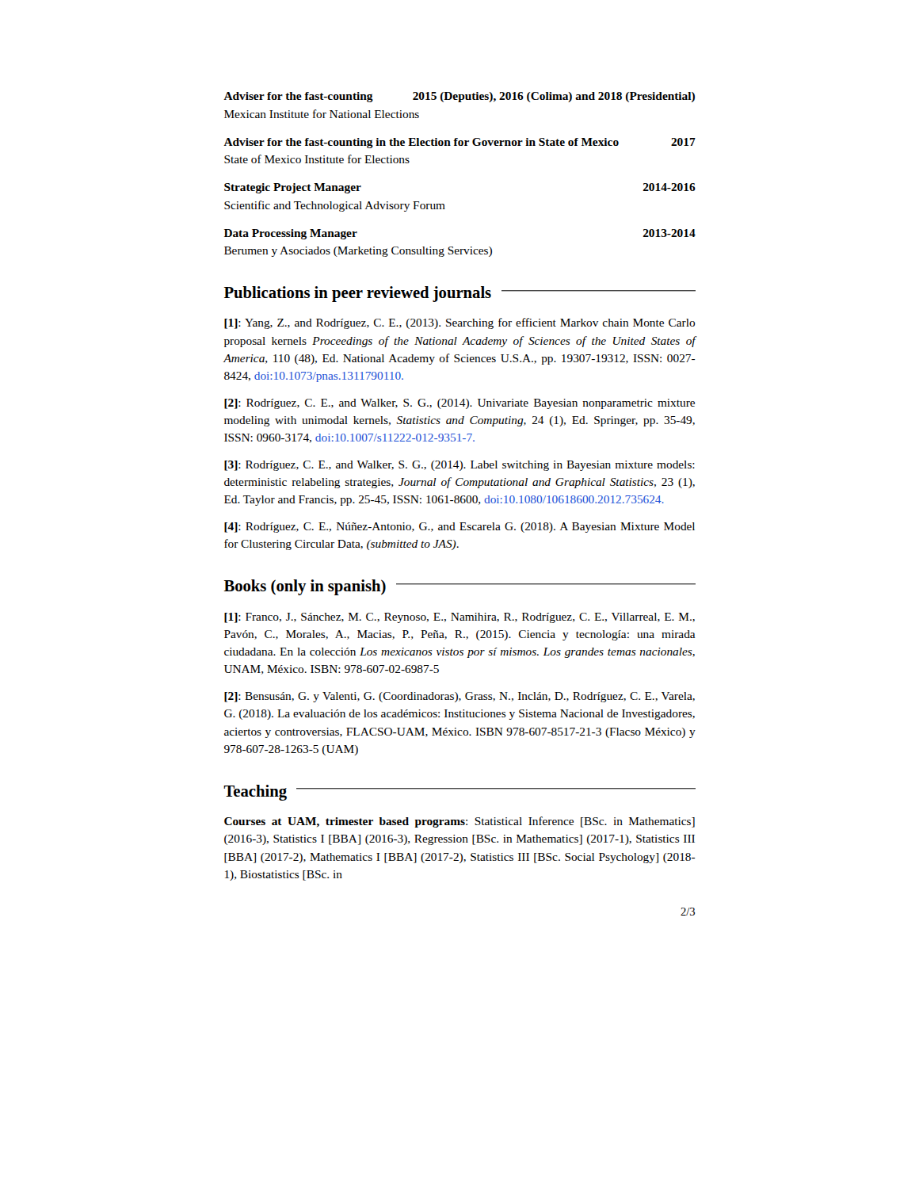Adviser for the fast-counting 2015 (Deputies), 2016 (Colima) and 2018 (Presidential)
Mexican Institute for National Elections
Adviser for the fast-counting in the Election for Governor in State of Mexico 2017
State of Mexico Institute for Elections
Strategic Project Manager 2014-2016
Scientific and Technological Advisory Forum
Data Processing Manager 2013-2014
Berumen y Asociados (Marketing Consulting Services)
Publications in peer reviewed journals
[1]: Yang, Z., and Rodríguez, C. E., (2013). Searching for efficient Markov chain Monte Carlo proposal kernels Proceedings of the National Academy of Sciences of the United States of America, 110 (48), Ed. National Academy of Sciences U.S.A., pp. 19307-19312, ISSN: 0027-8424, doi:10.1073/pnas.1311790110.
[2]: Rodríguez, C. E., and Walker, S. G., (2014). Univariate Bayesian nonparametric mixture modeling with unimodal kernels, Statistics and Computing, 24 (1), Ed. Springer, pp. 35-49, ISSN: 0960-3174, doi:10.1007/s11222-012-9351-7.
[3]: Rodríguez, C. E., and Walker, S. G., (2014). Label switching in Bayesian mixture models: deterministic relabeling strategies, Journal of Computational and Graphical Statistics, 23 (1), Ed. Taylor and Francis, pp. 25-45, ISSN: 1061-8600, doi:10.1080/10618600.2012.735624.
[4]: Rodríguez, C. E., Núñez-Antonio, G., and Escarela G. (2018). A Bayesian Mixture Model for Clustering Circular Data, (submitted to JAS).
Books (only in spanish)
[1]: Franco, J., Sánchez, M. C., Reynoso, E., Namihira, R., Rodríguez, C. E., Villarreal, E. M., Pavón, C., Morales, A., Macias, P., Peña, R., (2015). Ciencia y tecnología: una mirada ciudadana. En la colección Los mexicanos vistos por sí mismos. Los grandes temas nacionales, UNAM, México. ISBN: 978-607-02-6987-5
[2]: Bensusán, G. y Valenti, G. (Coordinadoras), Grass, N., Inclán, D., Rodríguez, C. E., Varela, G. (2018). La evaluación de los académicos: Instituciones y Sistema Nacional de Investigadores, aciertos y controversias, FLACSO-UAM, México. ISBN 978-607-8517-21-3 (Flacso México) y 978-607-28-1263-5 (UAM)
Teaching
Courses at UAM, trimester based programs: Statistical Inference [BSc. in Mathematics] (2016-3), Statistics I [BBA] (2016-3), Regression [BSc. in Mathematics] (2017-1), Statistics III [BBA] (2017-2), Mathematics I [BBA] (2017-2), Statistics III [BSc. Social Psychology] (2018-1), Biostatistics [BSc. in
2/3